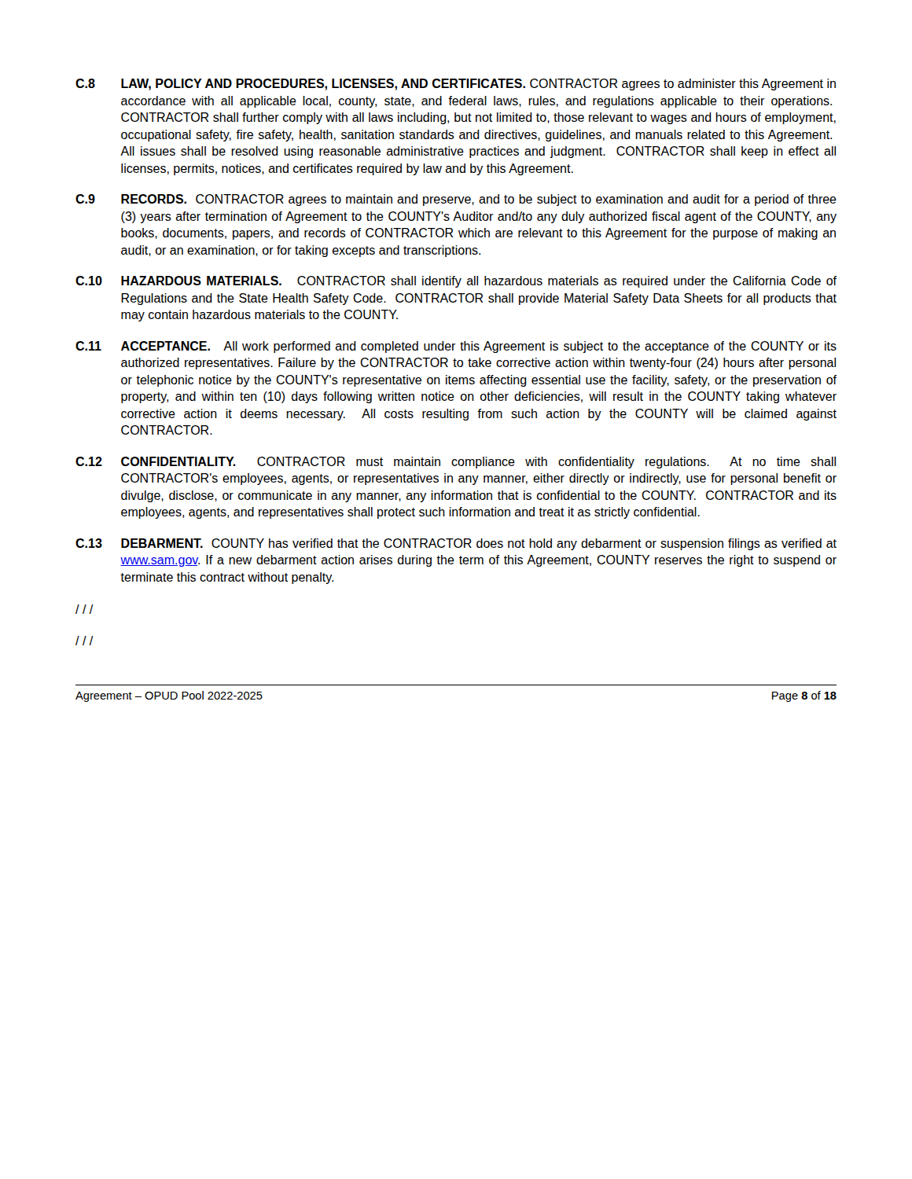C.8
LAW, POLICY AND PROCEDURES, LICENSES, AND CERTIFICATES. CONTRACTOR agrees to administer this Agreement in accordance with all applicable local, county, state, and federal laws, rules, and regulations applicable to their operations. CONTRACTOR shall further comply with all laws including, but not limited to, those relevant to wages and hours of employment, occupational safety, fire safety, health, sanitation standards and directives, guidelines, and manuals related to this Agreement. All issues shall be resolved using reasonable administrative practices and judgment. CONTRACTOR shall keep in effect all licenses, permits, notices, and certificates required by law and by this Agreement.
C.9
RECORDS. CONTRACTOR agrees to maintain and preserve, and to be subject to examination and audit for a period of three (3) years after termination of Agreement to the COUNTY's Auditor and/to any duly authorized fiscal agent of the COUNTY, any books, documents, papers, and records of CONTRACTOR which are relevant to this Agreement for the purpose of making an audit, or an examination, or for taking excepts and transcriptions.
C.10
HAZARDOUS MATERIALS. CONTRACTOR shall identify all hazardous materials as required under the California Code of Regulations and the State Health Safety Code. CONTRACTOR shall provide Material Safety Data Sheets for all products that may contain hazardous materials to the COUNTY.
C.11
ACCEPTANCE. All work performed and completed under this Agreement is subject to the acceptance of the COUNTY or its authorized representatives. Failure by the CONTRACTOR to take corrective action within twenty-four (24) hours after personal or telephonic notice by the COUNTY's representative on items affecting essential use the facility, safety, or the preservation of property, and within ten (10) days following written notice on other deficiencies, will result in the COUNTY taking whatever corrective action it deems necessary. All costs resulting from such action by the COUNTY will be claimed against CONTRACTOR.
C.12
CONFIDENTIALITY. CONTRACTOR must maintain compliance with confidentiality regulations. At no time shall CONTRACTOR's employees, agents, or representatives in any manner, either directly or indirectly, use for personal benefit or divulge, disclose, or communicate in any manner, any information that is confidential to the COUNTY. CONTRACTOR and its employees, agents, and representatives shall protect such information and treat it as strictly confidential.
C.13
DEBARMENT. COUNTY has verified that the CONTRACTOR does not hold any debarment or suspension filings as verified at www.sam.gov. If a new debarment action arises during the term of this Agreement, COUNTY reserves the right to suspend or terminate this contract without penalty.
/ / /
/ / /
Agreement – OPUD Pool 2022-2025 Page 8 of 18